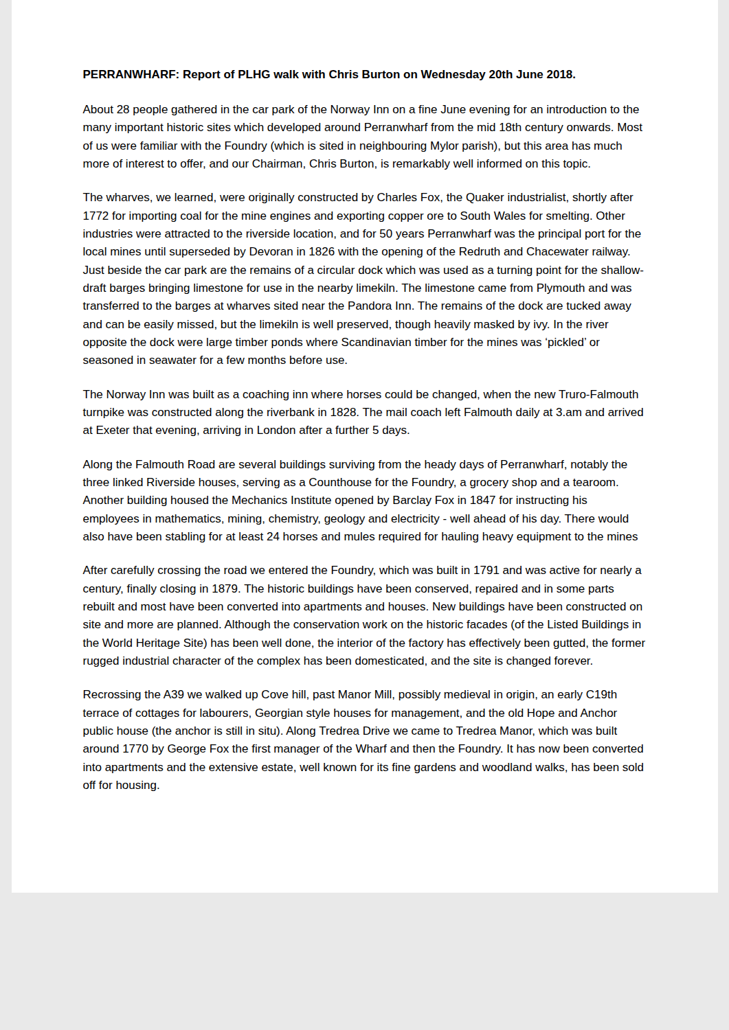PERRANWHARF: Report of PLHG walk with Chris Burton on Wednesday 20th June 2018.
About 28 people gathered in the car park of the Norway Inn on a fine June evening for an introduction to the many important historic sites which developed around Perranwharf from the mid 18th century onwards. Most of us were familiar with the Foundry (which is sited in neighbouring Mylor parish), but this area has much more of interest to offer, and our Chairman, Chris Burton, is remarkably well informed on this topic.
The wharves, we learned, were originally constructed by Charles Fox, the Quaker industrialist, shortly after 1772 for importing coal for the mine engines and exporting copper ore to South Wales for smelting. Other industries were attracted to the riverside location, and for 50 years Perranwharf was the principal port for the local mines until superseded by Devoran in 1826 with the opening of the Redruth and Chacewater railway. Just beside the car park are the remains of a circular dock which was used as a turning point for the shallow-draft barges bringing limestone for use in the nearby limekiln. The limestone came from Plymouth and was transferred to the barges at wharves sited near the Pandora Inn. The remains of the dock are tucked away and can be easily missed, but the limekiln is well preserved, though heavily masked by ivy. In the river opposite the dock were large timber ponds where Scandinavian timber for the mines was ‘pickled’ or seasoned in seawater for a few months before use.
The Norway Inn was built as a coaching inn where horses could be changed, when the new Truro-Falmouth turnpike was constructed along the riverbank in 1828. The mail coach left Falmouth daily at 3.am and arrived at Exeter that evening, arriving in London after a further 5 days.
Along the Falmouth Road are several buildings surviving from the heady days of Perranwharf, notably the three linked Riverside houses, serving as a Counthouse for the Foundry, a grocery shop and a tearoom. Another building housed the Mechanics Institute opened by Barclay Fox in 1847 for instructing his employees in mathematics, mining, chemistry, geology and electricity - well ahead of his day. There would also have been stabling for at least 24 horses and mules required for hauling heavy equipment to the mines
After carefully crossing the road we entered the Foundry, which was built in 1791 and was active for nearly a century, finally closing in 1879. The historic buildings have been conserved, repaired and in some parts rebuilt and most have been converted into apartments and houses. New buildings have been constructed on site and more are planned. Although the conservation work on the historic facades (of the Listed Buildings in the World Heritage Site) has been well done, the interior of the factory has effectively been gutted, the former rugged industrial character of the complex has been domesticated, and the site is changed forever.
Recrossing the A39 we walked up Cove hill, past Manor Mill, possibly medieval in origin, an early C19th terrace of cottages for labourers, Georgian style houses for management, and the old Hope and Anchor public house (the anchor is still in situ). Along Tredrea Drive we came to Tredrea Manor, which was built around 1770 by George Fox the first manager of the Wharf and then the Foundry. It has now been converted into apartments and the extensive estate, well known for its fine gardens and woodland walks, has been sold off for housing.